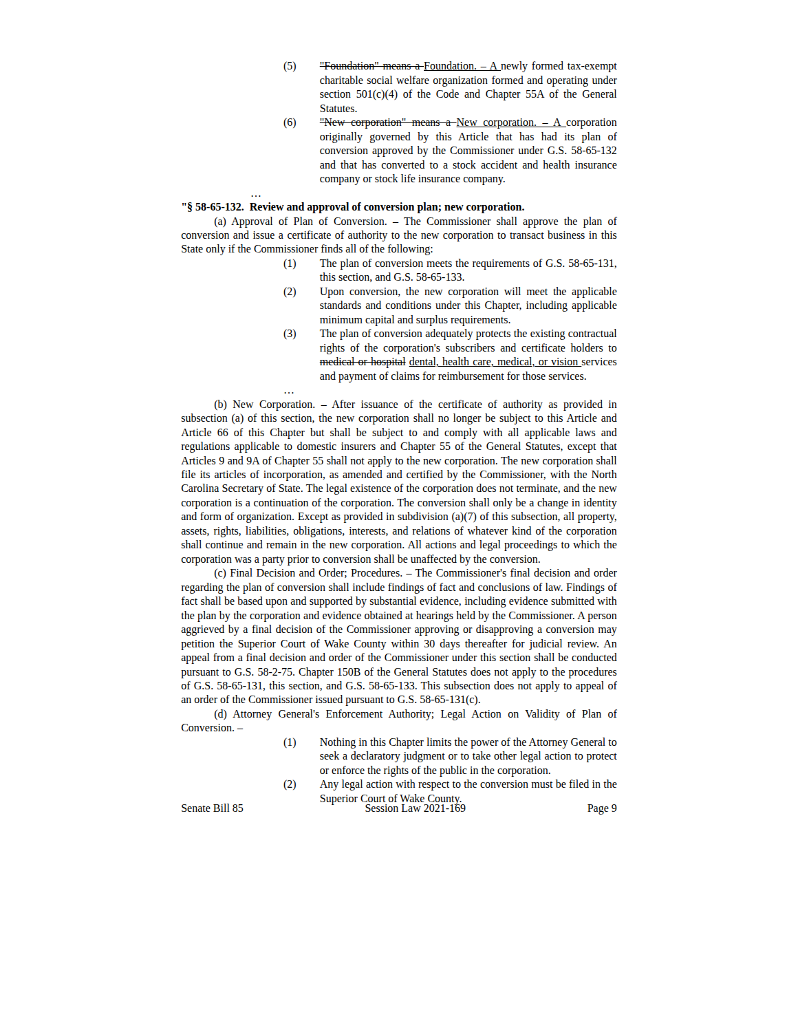(5)
"Foundation" means a Foundation. – A newly formed tax-exempt charitable social welfare organization formed and operating under section 501(c)(4) of the Code and Chapter 55A of the General Statutes.
(6)
"New corporation" means a New corporation. – A corporation originally governed by this Article that has had its plan of conversion approved by the Commissioner under G.S. 58-65-132 and that has converted to a stock accident and health insurance company or stock life insurance company.
…
"§ 58-65-132. Review and approval of conversion plan; new corporation.
(a) Approval of Plan of Conversion. – The Commissioner shall approve the plan of conversion and issue a certificate of authority to the new corporation to transact business in this State only if the Commissioner finds all of the following:
(1)
The plan of conversion meets the requirements of G.S. 58-65-131, this section, and G.S. 58-65-133.
(2)
Upon conversion, the new corporation will meet the applicable standards and conditions under this Chapter, including applicable minimum capital and surplus requirements.
(3)
The plan of conversion adequately protects the existing contractual rights of the corporation's subscribers and certificate holders to medical or hospital dental, health care, medical, or vision services and payment of claims for reimbursement for those services.
…
(b) New Corporation. – After issuance of the certificate of authority as provided in subsection (a) of this section, the new corporation shall no longer be subject to this Article and Article 66 of this Chapter but shall be subject to and comply with all applicable laws and regulations applicable to domestic insurers and Chapter 55 of the General Statutes, except that Articles 9 and 9A of Chapter 55 shall not apply to the new corporation. The new corporation shall file its articles of incorporation, as amended and certified by the Commissioner, with the North Carolina Secretary of State. The legal existence of the corporation does not terminate, and the new corporation is a continuation of the corporation. The conversion shall only be a change in identity and form of organization. Except as provided in subdivision (a)(7) of this subsection, all property, assets, rights, liabilities, obligations, interests, and relations of whatever kind of the corporation shall continue and remain in the new corporation. All actions and legal proceedings to which the corporation was a party prior to conversion shall be unaffected by the conversion.
(c) Final Decision and Order; Procedures. – The Commissioner's final decision and order regarding the plan of conversion shall include findings of fact and conclusions of law. Findings of fact shall be based upon and supported by substantial evidence, including evidence submitted with the plan by the corporation and evidence obtained at hearings held by the Commissioner. A person aggrieved by a final decision of the Commissioner approving or disapproving a conversion may petition the Superior Court of Wake County within 30 days thereafter for judicial review. An appeal from a final decision and order of the Commissioner under this section shall be conducted pursuant to G.S. 58-2-75. Chapter 150B of the General Statutes does not apply to the procedures of G.S. 58-65-131, this section, and G.S. 58-65-133. This subsection does not apply to appeal of an order of the Commissioner issued pursuant to G.S. 58-65-131(c).
(d) Attorney General's Enforcement Authority; Legal Action on Validity of Plan of Conversion. –
(1)
Nothing in this Chapter limits the power of the Attorney General to seek a declaratory judgment or to take other legal action to protect or enforce the rights of the public in the corporation.
(2)
Any legal action with respect to the conversion must be filed in the Superior Court of Wake County.
Senate Bill 85
Session Law 2021-169
Page 9